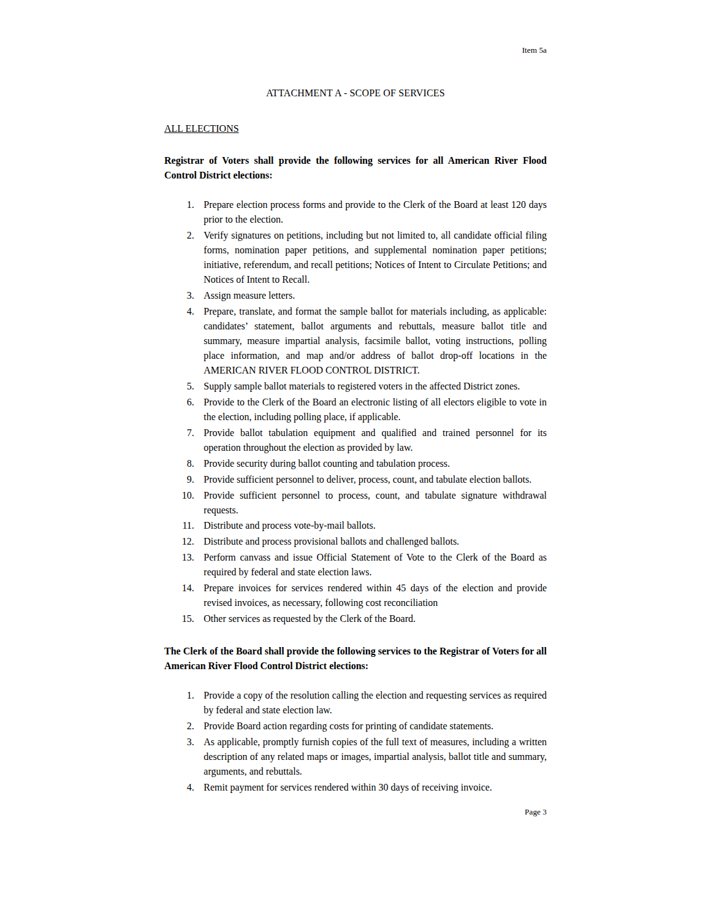Item 5a
ATTACHMENT A - SCOPE OF SERVICES
ALL ELECTIONS
Registrar of Voters shall provide the following services for all American River Flood Control District elections:
Prepare election process forms and provide to the Clerk of the Board at least 120 days prior to the election.
Verify signatures on petitions, including but not limited to, all candidate official filing forms, nomination paper petitions, and supplemental nomination paper petitions; initiative, referendum, and recall petitions; Notices of Intent to Circulate Petitions; and Notices of Intent to Recall.
Assign measure letters.
Prepare, translate, and format the sample ballot for materials including, as applicable: candidates’ statement, ballot arguments and rebuttals, measure ballot title and summary, measure impartial analysis, facsimile ballot, voting instructions, polling place information, and map and/or address of ballot drop-off locations in the AMERICAN RIVER FLOOD CONTROL DISTRICT.
Supply sample ballot materials to registered voters in the affected District zones.
Provide to the Clerk of the Board an electronic listing of all electors eligible to vote in the election, including polling place, if applicable.
Provide ballot tabulation equipment and qualified and trained personnel for its operation throughout the election as provided by law.
Provide security during ballot counting and tabulation process.
Provide sufficient personnel to deliver, process, count, and tabulate election ballots.
Provide sufficient personnel to process, count, and tabulate signature withdrawal requests.
Distribute and process vote-by-mail ballots.
Distribute and process provisional ballots and challenged ballots.
Perform canvass and issue Official Statement of Vote to the Clerk of the Board as required by federal and state election laws.
Prepare invoices for services rendered within 45 days of the election and provide revised invoices, as necessary, following cost reconciliation
Other services as requested by the Clerk of the Board.
The Clerk of the Board shall provide the following services to the Registrar of Voters for all American River Flood Control District elections:
Provide a copy of the resolution calling the election and requesting services as required by federal and state election law.
Provide Board action regarding costs for printing of candidate statements.
As applicable, promptly furnish copies of the full text of measures, including a written description of any related maps or images, impartial analysis, ballot title and summary, arguments, and rebuttals.
Remit payment for services rendered within 30 days of receiving invoice.
Page 3